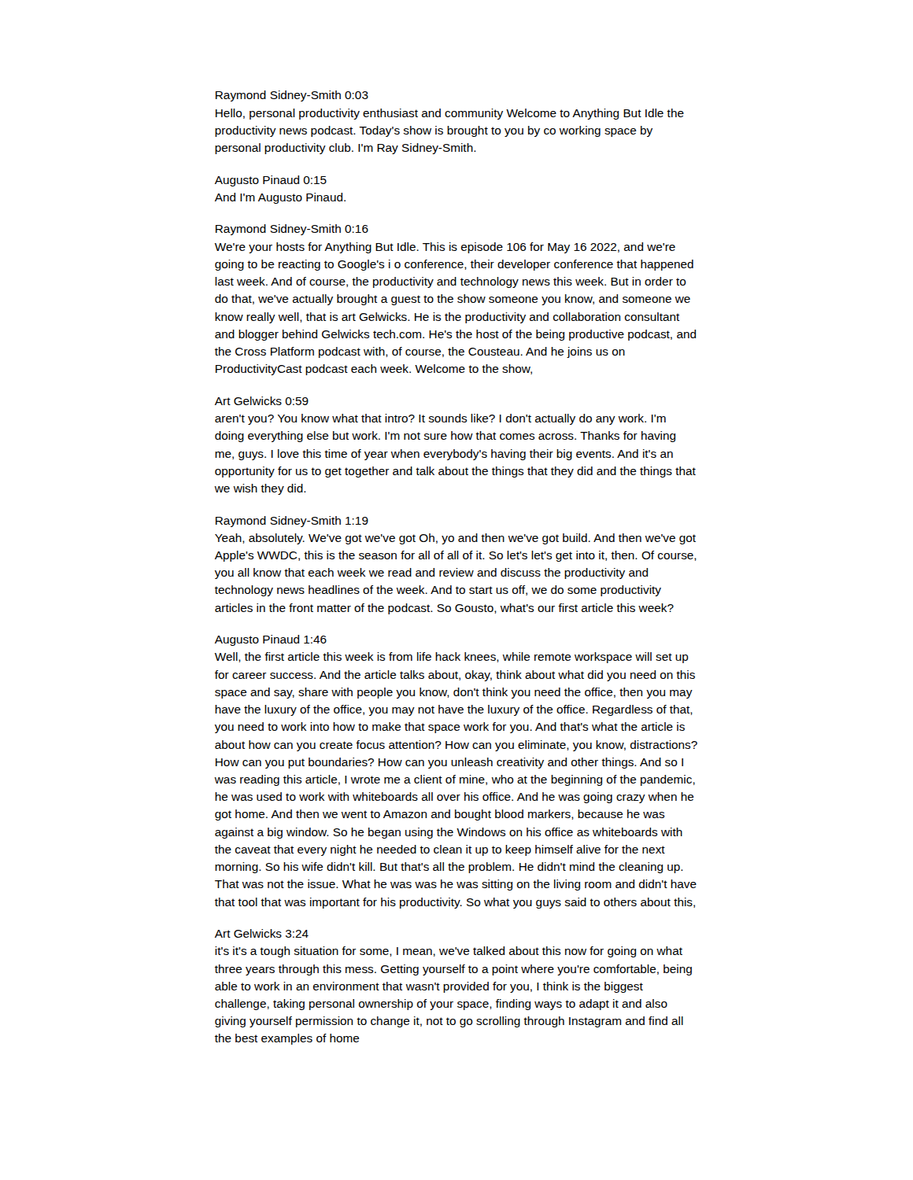Raymond Sidney-Smith 0:03
Hello, personal productivity enthusiast and community Welcome to Anything But Idle the productivity news podcast. Today's show is brought to you by co working space by personal productivity club. I'm Ray Sidney-Smith.
Augusto Pinaud 0:15
And I'm Augusto Pinaud.
Raymond Sidney-Smith 0:16
We're your hosts for Anything But Idle. This is episode 106 for May 16 2022, and we're going to be reacting to Google's i o conference, their developer conference that happened last week. And of course, the productivity and technology news this week. But in order to do that, we've actually brought a guest to the show someone you know, and someone we know really well, that is art Gelwicks. He is the productivity and collaboration consultant and blogger behind Gelwicks tech.com. He's the host of the being productive podcast, and the Cross Platform podcast with, of course, the Cousteau. And he joins us on ProductivityCast podcast each week. Welcome to the show,
Art Gelwicks 0:59
aren't you? You know what that intro? It sounds like? I don't actually do any work. I'm doing everything else but work. I'm not sure how that comes across. Thanks for having me, guys. I love this time of year when everybody's having their big events. And it's an opportunity for us to get together and talk about the things that they did and the things that we wish they did.
Raymond Sidney-Smith 1:19
Yeah, absolutely. We've got we've got Oh, yo and then we've got build. And then we've got Apple's WWDC, this is the season for all of all of it. So let's let's get into it, then. Of course, you all know that each week we read and review and discuss the productivity and technology news headlines of the week. And to start us off, we do some productivity articles in the front matter of the podcast. So Gousto, what's our first article this week?
Augusto Pinaud 1:46
Well, the first article this week is from life hack knees, while remote workspace will set up for career success. And the article talks about, okay, think about what did you need on this space and say, share with people you know, don't think you need the office, then you may have the luxury of the office, you may not have the luxury of the office. Regardless of that, you need to work into how to make that space work for you. And that's what the article is about how can you create focus attention? How can you eliminate, you know, distractions? How can you put boundaries? How can you unleash creativity and other things. And so I was reading this article, I wrote me a client of mine, who at the beginning of the pandemic, he was used to work with whiteboards all over his office. And he was going crazy when he got home. And then we went to Amazon and bought blood markers, because he was against a big window. So he began using the Windows on his office as whiteboards with the caveat that every night he needed to clean it up to keep himself alive for the next morning. So his wife didn't kill. But that's all the problem. He didn't mind the cleaning up. That was not the issue. What he was was he was sitting on the living room and didn't have that tool that was important for his productivity. So what you guys said to others about this,
Art Gelwicks 3:24
it's it's a tough situation for some, I mean, we've talked about this now for going on what three years through this mess. Getting yourself to a point where you're comfortable, being able to work in an environment that wasn't provided for you, I think is the biggest challenge, taking personal ownership of your space, finding ways to adapt it and also giving yourself permission to change it, not to go scrolling through Instagram and find all the best examples of home